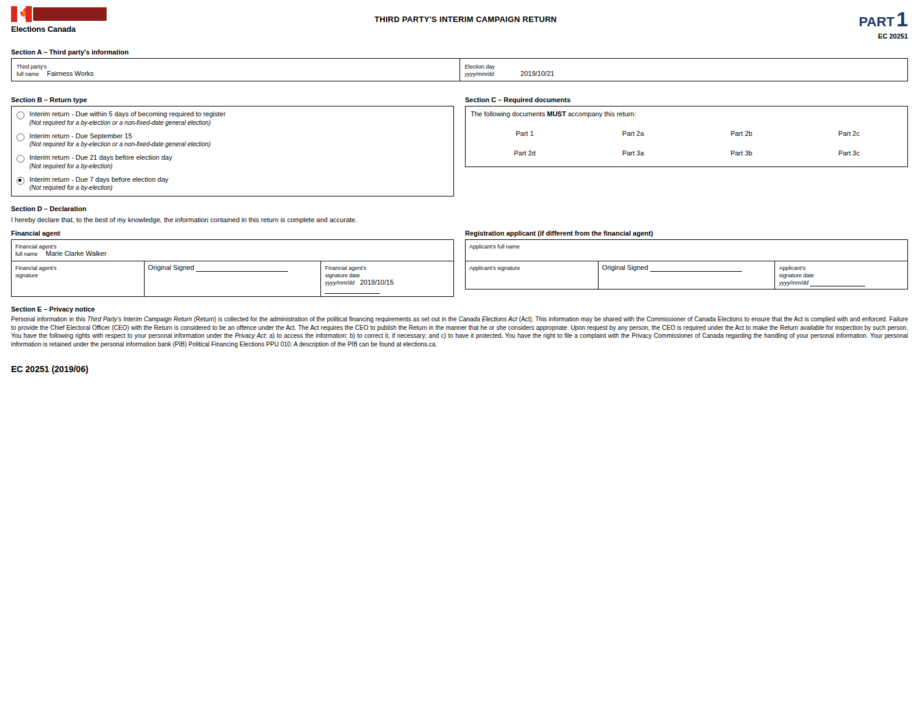🍁
Elections Canada
THIRD PARTY'S INTERIM CAMPAIGN RETURN
PART 1
EC 20251
Section A – Third party's information
| Third party's full name Fairness Works | Election day yyyy/mm/dd 2019/10/21 |
Section B – Return type
Interim return - Due within 5 days of becoming required to register
(Not required for a by-election or a non-fixed-date general election)
Interim return - Due September 15
(Not required for a by-election or a non-fixed-date general election)
Interim return - Due 21 days before election day
(Not required for a by-election)
Interim return - Due 7 days before election day
(Not required for a by-election)
Section C – Required documents
The following documents MUST accompany this return:
| Part 1 | Part 2a | Part 2b | Part 2c |
| Part 2d | Part 3a | Part 3b | Part 3c |
Section D – Declaration
I hereby declare that, to the best of my knowledge, the information contained in this return is complete and accurate.
Financial agent
| Financial agent's full name Marie Clarke Walker |
| Financial agent's signature | Original Signed | Financial agent's signature date yyyy/mm/dd 2019/10/15 |
Registration applicant (if different from the financial agent)
| Applicant's full name |
| Applicant's signature | Original Signed | Applicant's signature date yyyy/mm/dd |
Section E – Privacy notice
Personal information in this Third Party's Interim Campaign Return (Return) is collected for the administration of the political financing requirements as set out in the Canada Elections Act (Act). This information may be shared with the Commissioner of Canada Elections to ensure that the Act is complied with and enforced. Failure to provide the Chief Electoral Officer (CEO) with the Return is considered to be an offence under the Act. The Act requires the CEO to publish the Return in the manner that he or she considers appropriate. Upon request by any person, the CEO is required under the Act to make the Return available for inspection by such person. You have the following rights with respect to your personal information under the Privacy Act: a) to access the information; b) to correct it, if necessary; and c) to have it protected. You have the right to file a complaint with the Privacy Commissioner of Canada regarding the handling of your personal information. Your personal information is retained under the personal information bank (PIB) Political Financing Elections PPU 010. A description of the PIB can be found at elections.ca.
EC 20251 (2019/06)